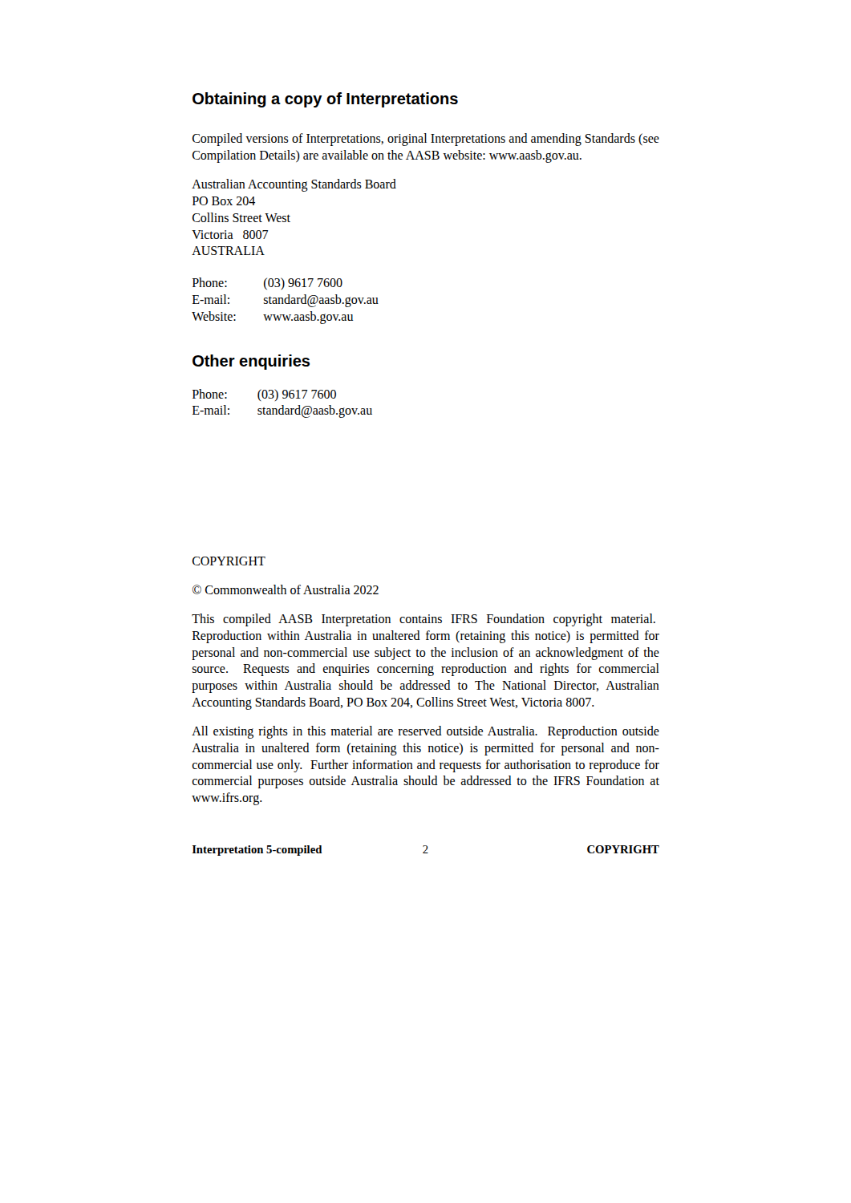Obtaining a copy of Interpretations
Compiled versions of Interpretations, original Interpretations and amending Standards (see Compilation Details) are available on the AASB website: www.aasb.gov.au.
Australian Accounting Standards Board
PO Box 204
Collins Street West
Victoria 8007
AUSTRALIA
| Phone: | (03) 9617 7600 |
| E-mail: | standard@aasb.gov.au |
| Website: | www.aasb.gov.au |
Other enquiries
| Phone: | (03) 9617 7600 |
| E-mail: | standard@aasb.gov.au |
COPYRIGHT
© Commonwealth of Australia 2022
This compiled AASB Interpretation contains IFRS Foundation copyright material. Reproduction within Australia in unaltered form (retaining this notice) is permitted for personal and non-commercial use subject to the inclusion of an acknowledgment of the source. Requests and enquiries concerning reproduction and rights for commercial purposes within Australia should be addressed to The National Director, Australian Accounting Standards Board, PO Box 204, Collins Street West, Victoria 8007.
All existing rights in this material are reserved outside Australia. Reproduction outside Australia in unaltered form (retaining this notice) is permitted for personal and non-commercial use only. Further information and requests for authorisation to reproduce for commercial purposes outside Australia should be addressed to the IFRS Foundation at www.ifrs.org.
| Interpretation 5-compiled | 2 | COPYRIGHT |